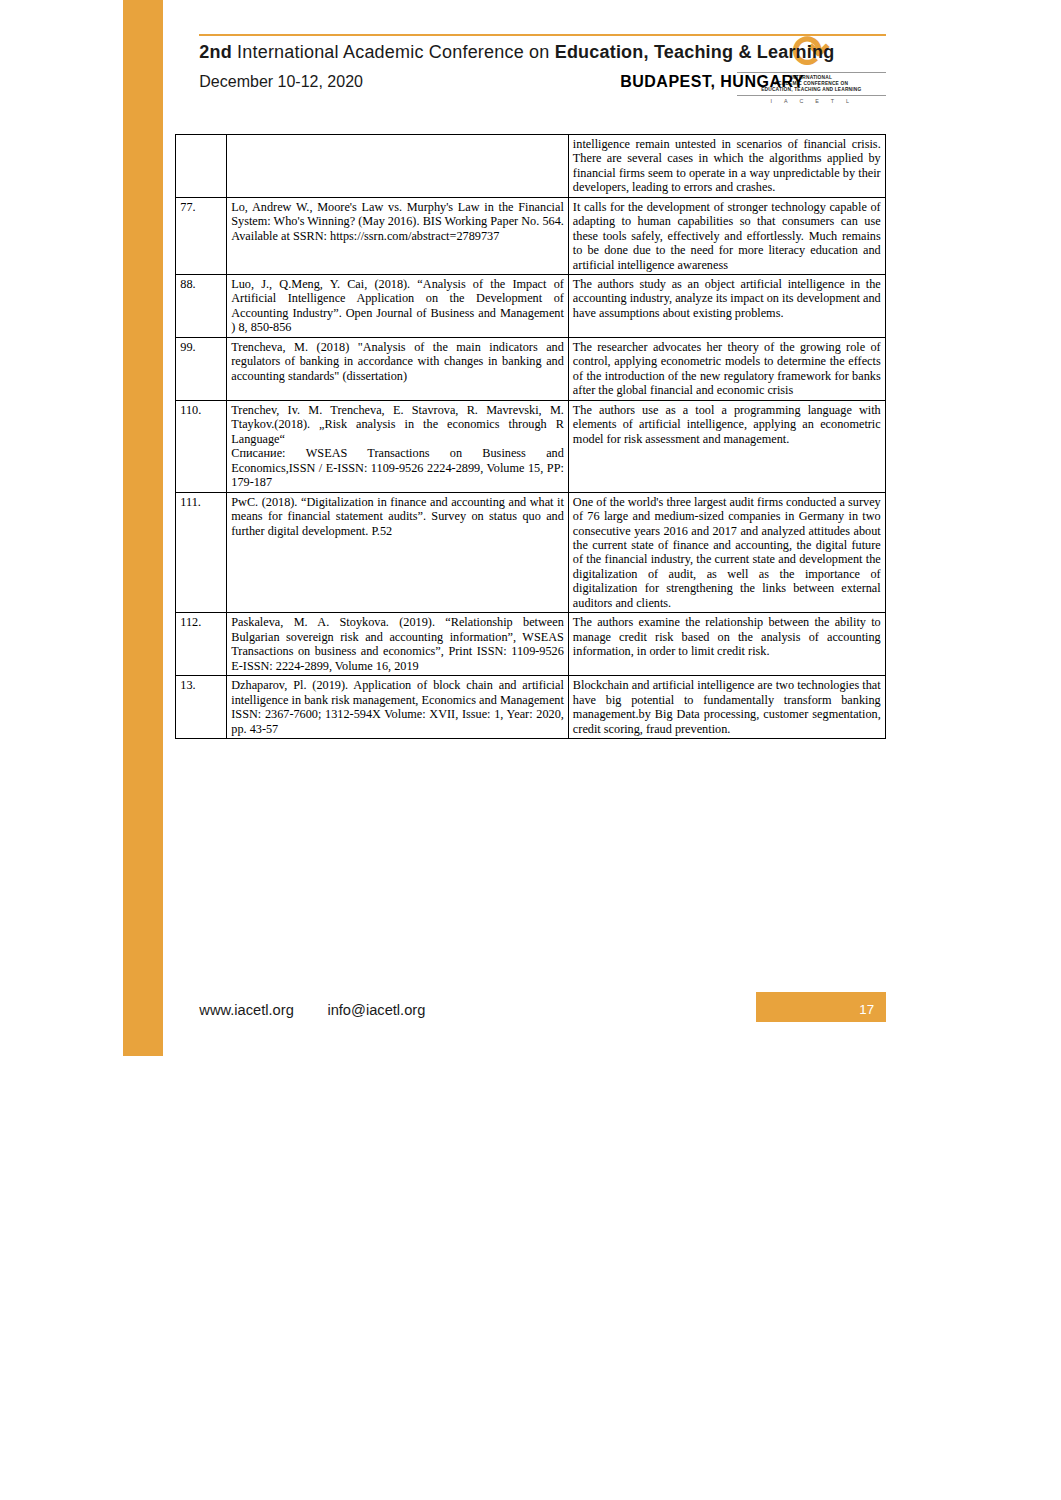⟳
INTERNATIONAL
ACADEMIC CONFERENCE ON
EDUCATION, TEACHING AND LEARNING
I A C E T L
2nd International Academic Conference on Education, Teaching & Learning
December 10-12, 2020 BUDAPEST, HUNGARY
| | | intelligence remain untested in scenarios of financial crisis. There are several cases in which the algorithms applied by financial firms seem to operate in a way unpredictable by their developers, leading to errors and crashes. |
| 77. | Lo, Andrew W., Moore's Law vs. Murphy's Law in the Financial System: Who's Winning? (May 2016). BIS Working Paper No. 564. Available at SSRN: https://ssrn.com/abstract=2789737 | It calls for the development of stronger technology capable of adapting to human capabilities so that consumers can use these tools safely, effectively and effortlessly. Much remains to be done due to the need for more literacy education and artificial intelligence awareness |
| 88. | Luo, J., Q.Meng, Y. Cai, (2018). “Analysis of the Impact of Artificial Intelligence Application on the Development of Accounting Industry”. Open Journal of Business and Management ) 8, 850-856 | The authors study as an object artificial intelligence in the accounting industry, analyze its impact on its development and have assumptions about existing problems. |
| 99. | Trencheva, M. (2018) "Analysis of the main indicators and regulators of banking in accordance with changes in banking and accounting standards" (dissertation) | The researcher advocates her theory of the growing role of control, applying econometric models to determine the effects of the introduction of the new regulatory framework for banks after the global financial and economic crisis |
| 110. | Trenchev, Iv. M. Trencheva, E. Stavrova, R. Mavrevski, M. Ttaykov.(2018). „Risk analysis in the economics through R Language“ Списание: WSEAS Transactions on Business and Economics,ISSN / E-ISSN: 1109-9526 2224-2899, Volume 15, PP: 179-187 | The authors use as a tool a programming language with elements of artificial intelligence, applying an econometric model for risk assessment and management. |
| 111. | PwC. (2018). “Digitalization in finance and accounting and what it means for financial statement audits”. Survey on status quo and further digital development. P.52 | One of the world's three largest audit firms conducted a survey of 76 large and medium-sized companies in Germany in two consecutive years 2016 and 2017 and analyzed attitudes about the current state of finance and accounting, the digital future of the financial industry, the current state and development the digitalization of audit, as well as the importance of digitalization for strengthening the links between external auditors and clients. |
| 112. | Paskaleva, M. A. Stoykova. (2019). “Relationship between Bulgarian sovereign risk and accounting information”, WSEAS Transactions on business and economics”, Print ISSN: 1109-9526 E-ISSN: 2224-2899, Volume 16, 2019 | The authors examine the relationship between the ability to manage credit risk based on the analysis of accounting information, in order to limit credit risk. |
| 13. | Dzhaparov, Pl. (2019). Application of block chain and artificial intelligence in bank risk management, Economics and Management ISSN: 2367-7600; 1312-594X Volume: XVII, Issue: 1, Year: 2020, pp. 43-57 | Blockchain and artificial intelligence are two technologies that have big potential to fundamentally transform banking management.by Big Data processing, customer segmentation, credit scoring, fraud prevention. |
www.iacetl.org info@iacetl.org
17